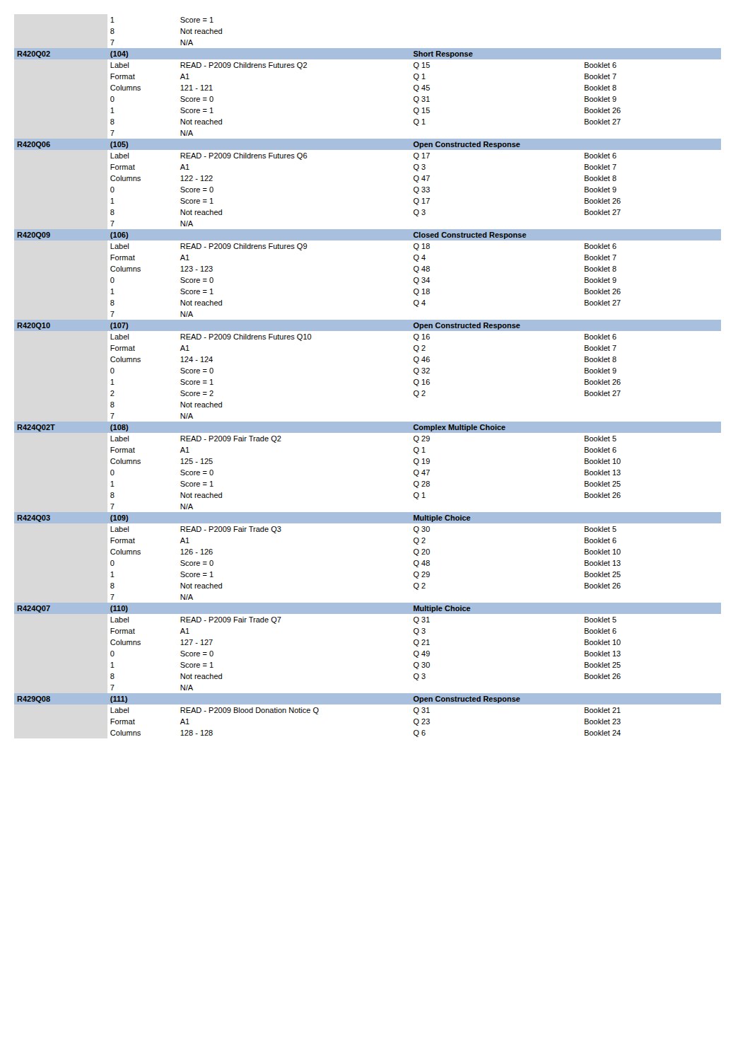| | 1 | Score = 1 | | |
| | 8 | Not reached | | |
| | 7 | N/A | | |
| R420Q02 | (104) | | Short Response | |
| | Label | READ - P2009 Childrens Futures Q2 | Q 15 | Booklet 6 |
| | Format | A1 | Q 1 | Booklet 7 |
| | Columns | 121 - 121 | Q 45 | Booklet 8 |
| | 0 | Score = 0 | Q 31 | Booklet 9 |
| | 1 | Score = 1 | Q 15 | Booklet 26 |
| | 8 | Not reached | Q 1 | Booklet 27 |
| | 7 | N/A | | |
| R420Q06 | (105) | | Open Constructed Response | |
| | Label | READ - P2009 Childrens Futures Q6 | Q 17 | Booklet 6 |
| | Format | A1 | Q 3 | Booklet 7 |
| | Columns | 122 - 122 | Q 47 | Booklet 8 |
| | 0 | Score = 0 | Q 33 | Booklet 9 |
| | 1 | Score = 1 | Q 17 | Booklet 26 |
| | 8 | Not reached | Q 3 | Booklet 27 |
| | 7 | N/A | | |
| R420Q09 | (106) | | Closed Constructed Response | |
| | Label | READ - P2009 Childrens Futures Q9 | Q 18 | Booklet 6 |
| | Format | A1 | Q 4 | Booklet 7 |
| | Columns | 123 - 123 | Q 48 | Booklet 8 |
| | 0 | Score = 0 | Q 34 | Booklet 9 |
| | 1 | Score = 1 | Q 18 | Booklet 26 |
| | 8 | Not reached | Q 4 | Booklet 27 |
| | 7 | N/A | | |
| R420Q10 | (107) | | Open Constructed Response | |
| | Label | READ - P2009 Childrens Futures Q10 | Q 16 | Booklet 6 |
| | Format | A1 | Q 2 | Booklet 7 |
| | Columns | 124 - 124 | Q 46 | Booklet 8 |
| | 0 | Score = 0 | Q 32 | Booklet 9 |
| | 1 | Score = 1 | Q 16 | Booklet 26 |
| | 2 | Score = 2 | Q 2 | Booklet 27 |
| | 8 | Not reached | | |
| | 7 | N/A | | |
| R424Q02T | (108) | | Complex Multiple Choice | |
| | Label | READ - P2009 Fair Trade Q2 | Q 29 | Booklet 5 |
| | Format | A1 | Q 1 | Booklet 6 |
| | Columns | 125 - 125 | Q 19 | Booklet 10 |
| | 0 | Score = 0 | Q 47 | Booklet 13 |
| | 1 | Score = 1 | Q 28 | Booklet 25 |
| | 8 | Not reached | Q 1 | Booklet 26 |
| | 7 | N/A | | |
| R424Q03 | (109) | | Multiple Choice | |
| | Label | READ - P2009 Fair Trade Q3 | Q 30 | Booklet 5 |
| | Format | A1 | Q 2 | Booklet 6 |
| | Columns | 126 - 126 | Q 20 | Booklet 10 |
| | 0 | Score = 0 | Q 48 | Booklet 13 |
| | 1 | Score = 1 | Q 29 | Booklet 25 |
| | 8 | Not reached | Q 2 | Booklet 26 |
| | 7 | N/A | | |
| R424Q07 | (110) | | Multiple Choice | |
| | Label | READ - P2009 Fair Trade Q7 | Q 31 | Booklet 5 |
| | Format | A1 | Q 3 | Booklet 6 |
| | Columns | 127 - 127 | Q 21 | Booklet 10 |
| | 0 | Score = 0 | Q 49 | Booklet 13 |
| | 1 | Score = 1 | Q 30 | Booklet 25 |
| | 8 | Not reached | Q 3 | Booklet 26 |
| | 7 | N/A | | |
| R429Q08 | (111) | | Open Constructed Response | |
| | Label | READ - P2009 Blood Donation Notice Q | Q 31 | Booklet 21 |
| | Format | A1 | Q 23 | Booklet 23 |
| | Columns | 128 - 128 | Q 6 | Booklet 24 |